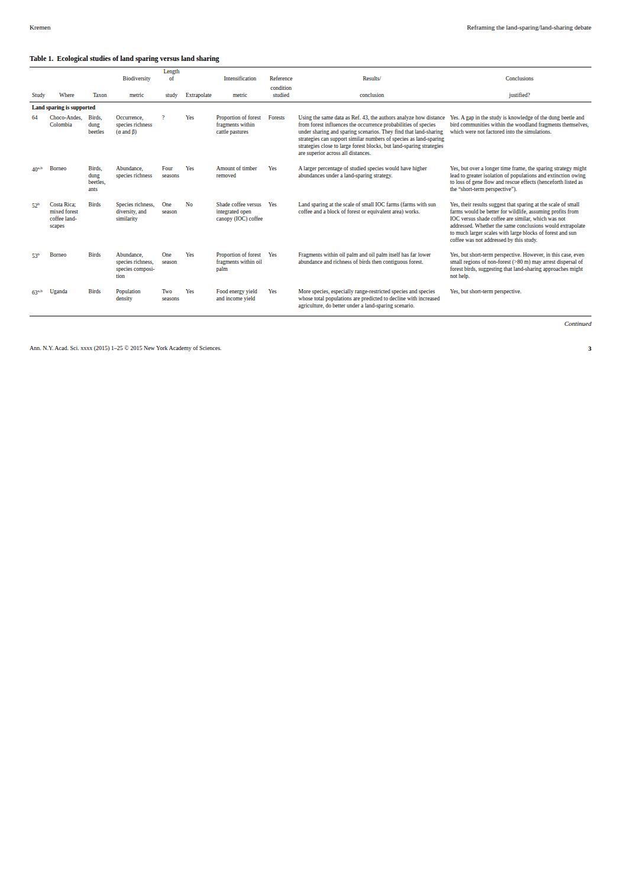Kremen
Reframing the land-sparing/land-sharing debate
Table 1. Ecological studies of land sparing versus land sharing
| | | | Biodiversity | Length of | | Intensification | Reference | Results/ | Conclusions |
| --- | --- | --- | --- | --- | --- | --- | --- | --- | --- |
| Study | Where | Taxon | metric | study | Extrapolate | metric | condition studied | conclusion | justified? |
| Land sparing is supported |
| 64 | Choco-Andes, Colombia | Birds, dung beetles | Occurrence, species richness (α and β) | ? | Yes | Proportion of forest fragments within cattle pastures | Forests | Using the same data as Ref. 43, the authors analyze how distance from forest influences the occurrence probabilities of species under sharing and sparing scenarios. They find that land-sharing strategies can support similar numbers of species as land-sparing strategies close to large forest blocks, but land-sparing strategies are superior across all distances. | Yes. A gap in the study is knowledge of the dung beetle and bird communities within the woodland fragments themselves, which were not factored into the simulations. |
| 40 a,b | Borneo | Birds, dung beetles, ants | Abundance, species richness | Four seasons | Yes | Amount of timber removed | Yes | A larger percentage of studied species would have higher abundances under a land-sparing strategy. | Yes, but over a longer time frame, the sparing strategy might lead to greater isolation of populations and extinction owing to loss of gene flow and rescue effects (henceforth listed as the “short-term perspective”). |
| 52 b | Costa Rica; mixed forest coffee land-scapes | Birds | Species richness, diversity, and similarity | One season | No | Shade coffee versus integrated open canopy (IOC) coffee | Yes | Land sparing at the scale of small IOC farms (farms with sun coffee and a block of forest or equivalent area) works. | Yes, their results suggest that sparing at the scale of small farms would be better for wildlife, assuming profits from IOC versus shade coffee are similar, which was not addressed. Whether the same conclusions would extrapolate to much larger scales with large blocks of forest and sun coffee was not addressed by this study. |
| 53 b | Borneo | Birds | Abundance, species richness, species composi-tion | One season | Yes | Proportion of forest fragments within oil palm | Yes | Fragments within oil palm and oil palm itself has far lower abundance and richness of birds then contiguous forest. | Yes, but short-term perspective. However, in this case, even small regions of non-forest (>80 m) may arrest dispersal of forest birds, suggesting that land-sharing approaches might not help. |
| 63 a,b | Uganda | Birds | Population density | Two seasons | Yes | Food energy yield and income yield | Yes | More species, especially range-restricted species and species whose total populations are predicted to decline with increased agriculture, do better under a land-sparing scenario. | Yes, but short-term perspective. |
Continued
Ann. N.Y. Acad. Sci. xxxx (2015) 1–25 © 2015 New York Academy of Sciences.
3